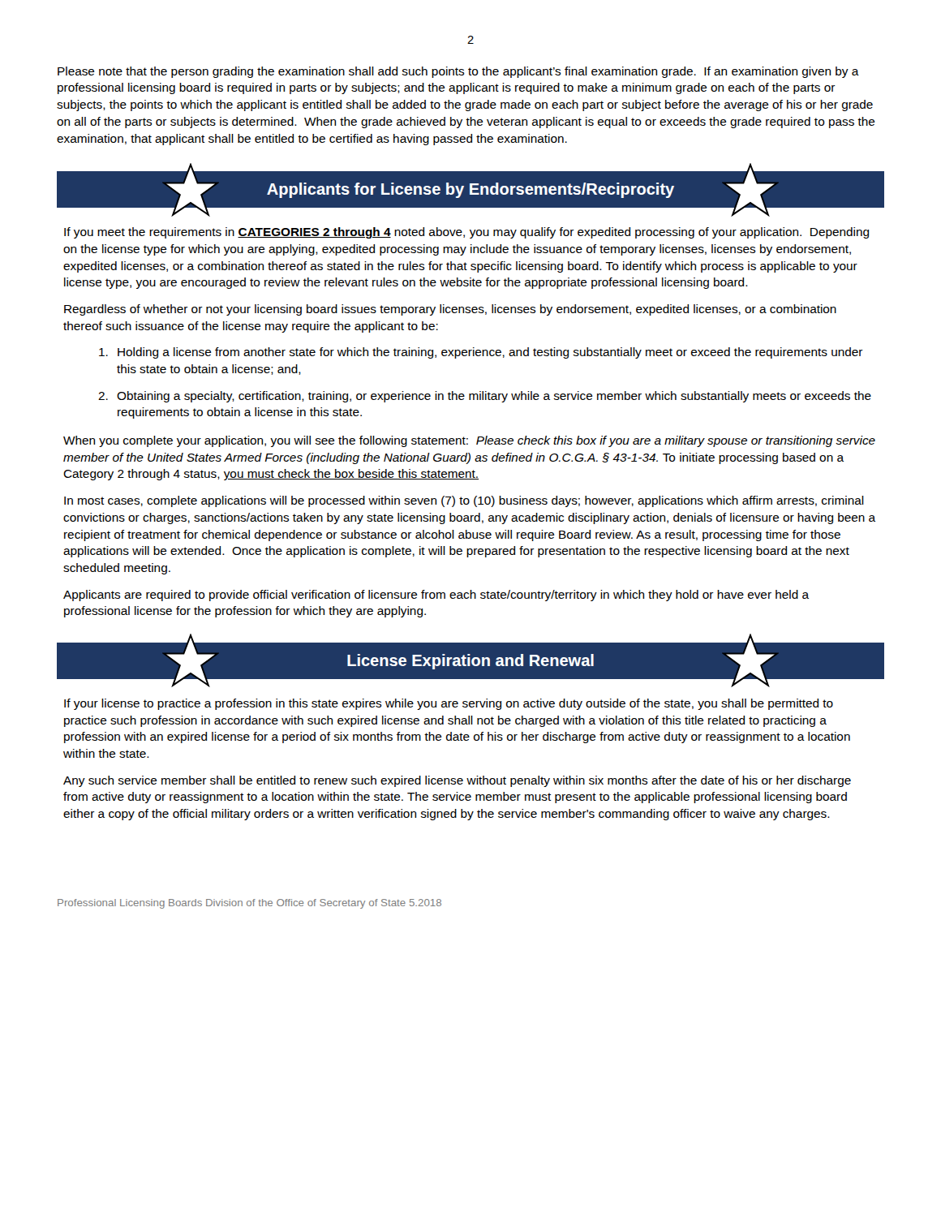2
Please note that the person grading the examination shall add such points to the applicant’s final examination grade. If an examination given by a professional licensing board is required in parts or by subjects; and the applicant is required to make a minimum grade on each of the parts or subjects, the points to which the applicant is entitled shall be added to the grade made on each part or subject before the average of his or her grade on all of the parts or subjects is determined. When the grade achieved by the veteran applicant is equal to or exceeds the grade required to pass the examination, that applicant shall be entitled to be certified as having passed the examination.
Applicants for License by Endorsements/Reciprocity
If you meet the requirements in CATEGORIES 2 through 4 noted above, you may qualify for expedited processing of your application. Depending on the license type for which you are applying, expedited processing may include the issuance of temporary licenses, licenses by endorsement, expedited licenses, or a combination thereof as stated in the rules for that specific licensing board. To identify which process is applicable to your license type, you are encouraged to review the relevant rules on the website for the appropriate professional licensing board.
Regardless of whether or not your licensing board issues temporary licenses, licenses by endorsement, expedited licenses, or a combination thereof such issuance of the license may require the applicant to be:
Holding a license from another state for which the training, experience, and testing substantially meet or exceed the requirements under this state to obtain a license; and,
Obtaining a specialty, certification, training, or experience in the military while a service member which substantially meets or exceeds the requirements to obtain a license in this state.
When you complete your application, you will see the following statement: Please check this box if you are a military spouse or transitioning service member of the United States Armed Forces (including the National Guard) as defined in O.C.G.A. § 43-1-34. To initiate processing based on a Category 2 through 4 status, you must check the box beside this statement.
In most cases, complete applications will be processed within seven (7) to (10) business days; however, applications which affirm arrests, criminal convictions or charges, sanctions/actions taken by any state licensing board, any academic disciplinary action, denials of licensure or having been a recipient of treatment for chemical dependence or substance or alcohol abuse will require Board review. As a result, processing time for those applications will be extended. Once the application is complete, it will be prepared for presentation to the respective licensing board at the next scheduled meeting.
Applicants are required to provide official verification of licensure from each state/country/territory in which they hold or have ever held a professional license for the profession for which they are applying.
License Expiration and Renewal
If your license to practice a profession in this state expires while you are serving on active duty outside of the state, you shall be permitted to practice such profession in accordance with such expired license and shall not be charged with a violation of this title related to practicing a profession with an expired license for a period of six months from the date of his or her discharge from active duty or reassignment to a location within the state.
Any such service member shall be entitled to renew such expired license without penalty within six months after the date of his or her discharge from active duty or reassignment to a location within the state. The service member must present to the applicable professional licensing board either a copy of the official military orders or a written verification signed by the service member's commanding officer to waive any charges.
Professional Licensing Boards Division of the Office of Secretary of State 5.2018